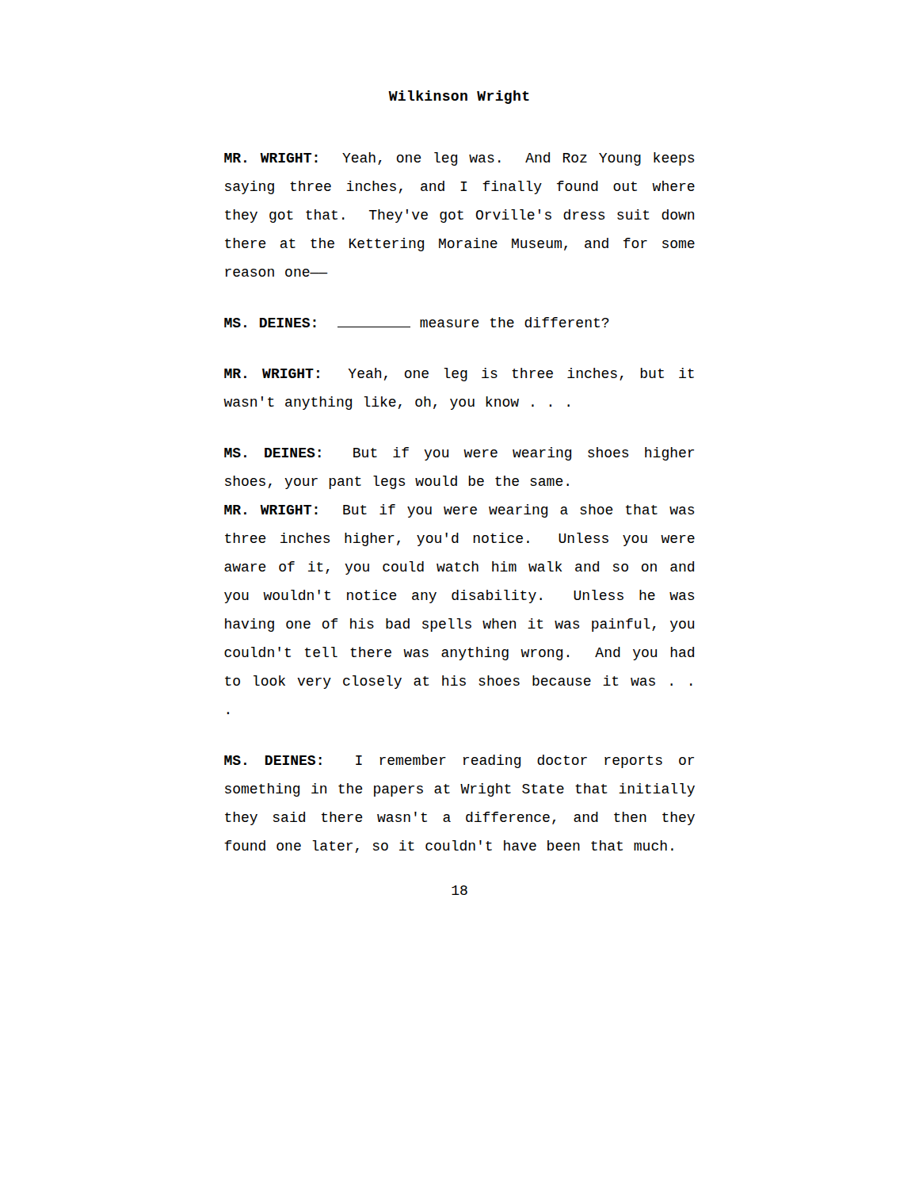Wilkinson Wright
MR. WRIGHT: Yeah, one leg was. And Roz Young keeps saying three inches, and I finally found out where they got that. They've got Orville's dress suit down there at the Kettering Moraine Museum, and for some reason one——
MS. DEINES: measure the different?
MR. WRIGHT: Yeah, one leg is three inches, but it wasn't anything like, oh, you know . . .
MS. DEINES: But if you were wearing shoes higher shoes, your pant legs would be the same.
MR. WRIGHT: But if you were wearing a shoe that was three inches higher, you'd notice. Unless you were aware of it, you could watch him walk and so on and you wouldn't notice any disability. Unless he was having one of his bad spells when it was painful, you couldn't tell there was anything wrong. And you had to look very closely at his shoes because it was . . .
MS. DEINES: I remember reading doctor reports or something in the papers at Wright State that initially they said there wasn't a difference, and then they found one later, so it couldn't have been that much.
18